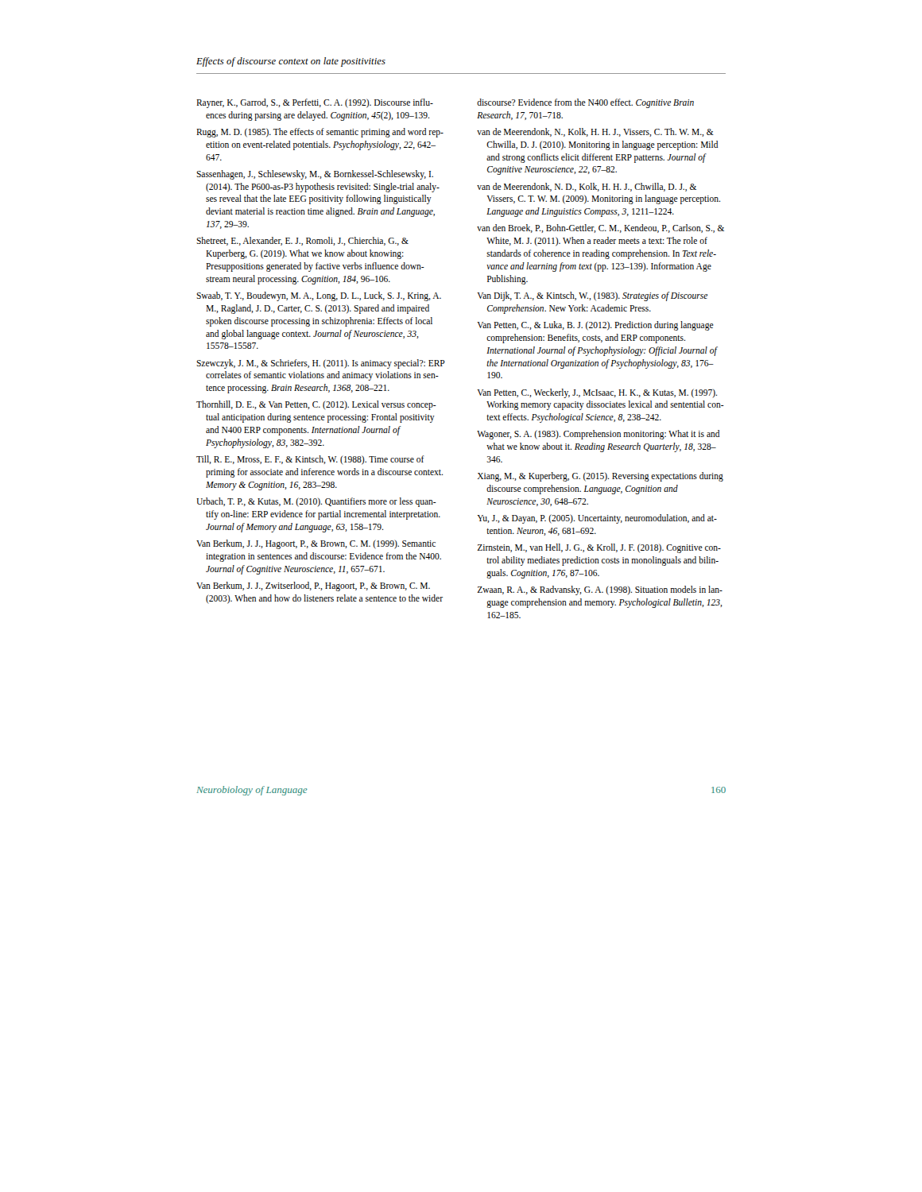Effects of discourse context on late positivities
Rayner, K., Garrod, S., & Perfetti, C. A. (1992). Discourse influences during parsing are delayed. Cognition, 45(2), 109–139.
Rugg, M. D. (1985). The effects of semantic priming and word repetition on event-related potentials. Psychophysiology, 22, 642–647.
Sassenhagen, J., Schlesewsky, M., & Bornkessel-Schlesewsky, I. (2014). The P600-as-P3 hypothesis revisited: Single-trial analyses reveal that the late EEG positivity following linguistically deviant material is reaction time aligned. Brain and Language, 137, 29–39.
Shetreet, E., Alexander, E. J., Romoli, J., Chierchia, G., & Kuperberg, G. (2019). What we know about knowing: Presuppositions generated by factive verbs influence downstream neural processing. Cognition, 184, 96–106.
Swaab, T. Y., Boudewyn, M. A., Long, D. L., Luck, S. J., Kring, A. M., Ragland, J. D., Carter, C. S. (2013). Spared and impaired spoken discourse processing in schizophrenia: Effects of local and global language context. Journal of Neuroscience, 33, 15578–15587.
Szewczyk, J. M., & Schriefers, H. (2011). Is animacy special?: ERP correlates of semantic violations and animacy violations in sentence processing. Brain Research, 1368, 208–221.
Thornhill, D. E., & Van Petten, C. (2012). Lexical versus conceptual anticipation during sentence processing: Frontal positivity and N400 ERP components. International Journal of Psychophysiology, 83, 382–392.
Till, R. E., Mross, E. F., & Kintsch, W. (1988). Time course of priming for associate and inference words in a discourse context. Memory & Cognition, 16, 283–298.
Urbach, T. P., & Kutas, M. (2010). Quantifiers more or less quantify on-line: ERP evidence for partial incremental interpretation. Journal of Memory and Language, 63, 158–179.
Van Berkum, J. J., Hagoort, P., & Brown, C. M. (1999). Semantic integration in sentences and discourse: Evidence from the N400. Journal of Cognitive Neuroscience, 11, 657–671.
Van Berkum, J. J., Zwitserlood, P., Hagoort, P., & Brown, C. M. (2003). When and how do listeners relate a sentence to the wider
discourse? Evidence from the N400 effect. Cognitive Brain Research, 17, 701–718.
van de Meerendonk, N., Kolk, H. H. J., Vissers, C. Th. W. M., & Chwilla, D. J. (2010). Monitoring in language perception: Mild and strong conflicts elicit different ERP patterns. Journal of Cognitive Neuroscience, 22, 67–82.
van de Meerendonk, N. D., Kolk, H. H. J., Chwilla, D. J., & Vissers, C. T. W. M. (2009). Monitoring in language perception. Language and Linguistics Compass, 3, 1211–1224.
van den Broek, P., Bohn-Gettler, C. M., Kendeou, P., Carlson, S., & White, M. J. (2011). When a reader meets a text: The role of standards of coherence in reading comprehension. In Text relevance and learning from text (pp. 123–139). Information Age Publishing.
Van Dijk, T. A., & Kintsch, W., (1983). Strategies of Discourse Comprehension. New York: Academic Press.
Van Petten, C., & Luka, B. J. (2012). Prediction during language comprehension: Benefits, costs, and ERP components. International Journal of Psychophysiology: Official Journal of the International Organization of Psychophysiology, 83, 176–190.
Van Petten, C., Weckerly, J., McIsaac, H. K., & Kutas, M. (1997). Working memory capacity dissociates lexical and sentential context effects. Psychological Science, 8, 238–242.
Wagoner, S. A. (1983). Comprehension monitoring: What it is and what we know about it. Reading Research Quarterly, 18, 328–346.
Xiang, M., & Kuperberg, G. (2015). Reversing expectations during discourse comprehension. Language, Cognition and Neuroscience, 30, 648–672.
Yu, J., & Dayan, P. (2005). Uncertainty, neuromodulation, and attention. Neuron, 46, 681–692.
Zirnstein, M., van Hell, J. G., & Kroll, J. F. (2018). Cognitive control ability mediates prediction costs in monolinguals and bilinguals. Cognition, 176, 87–106.
Zwaan, R. A., & Radvansky, G. A. (1998). Situation models in language comprehension and memory. Psychological Bulletin, 123, 162–185.
Neurobiology of Language
160